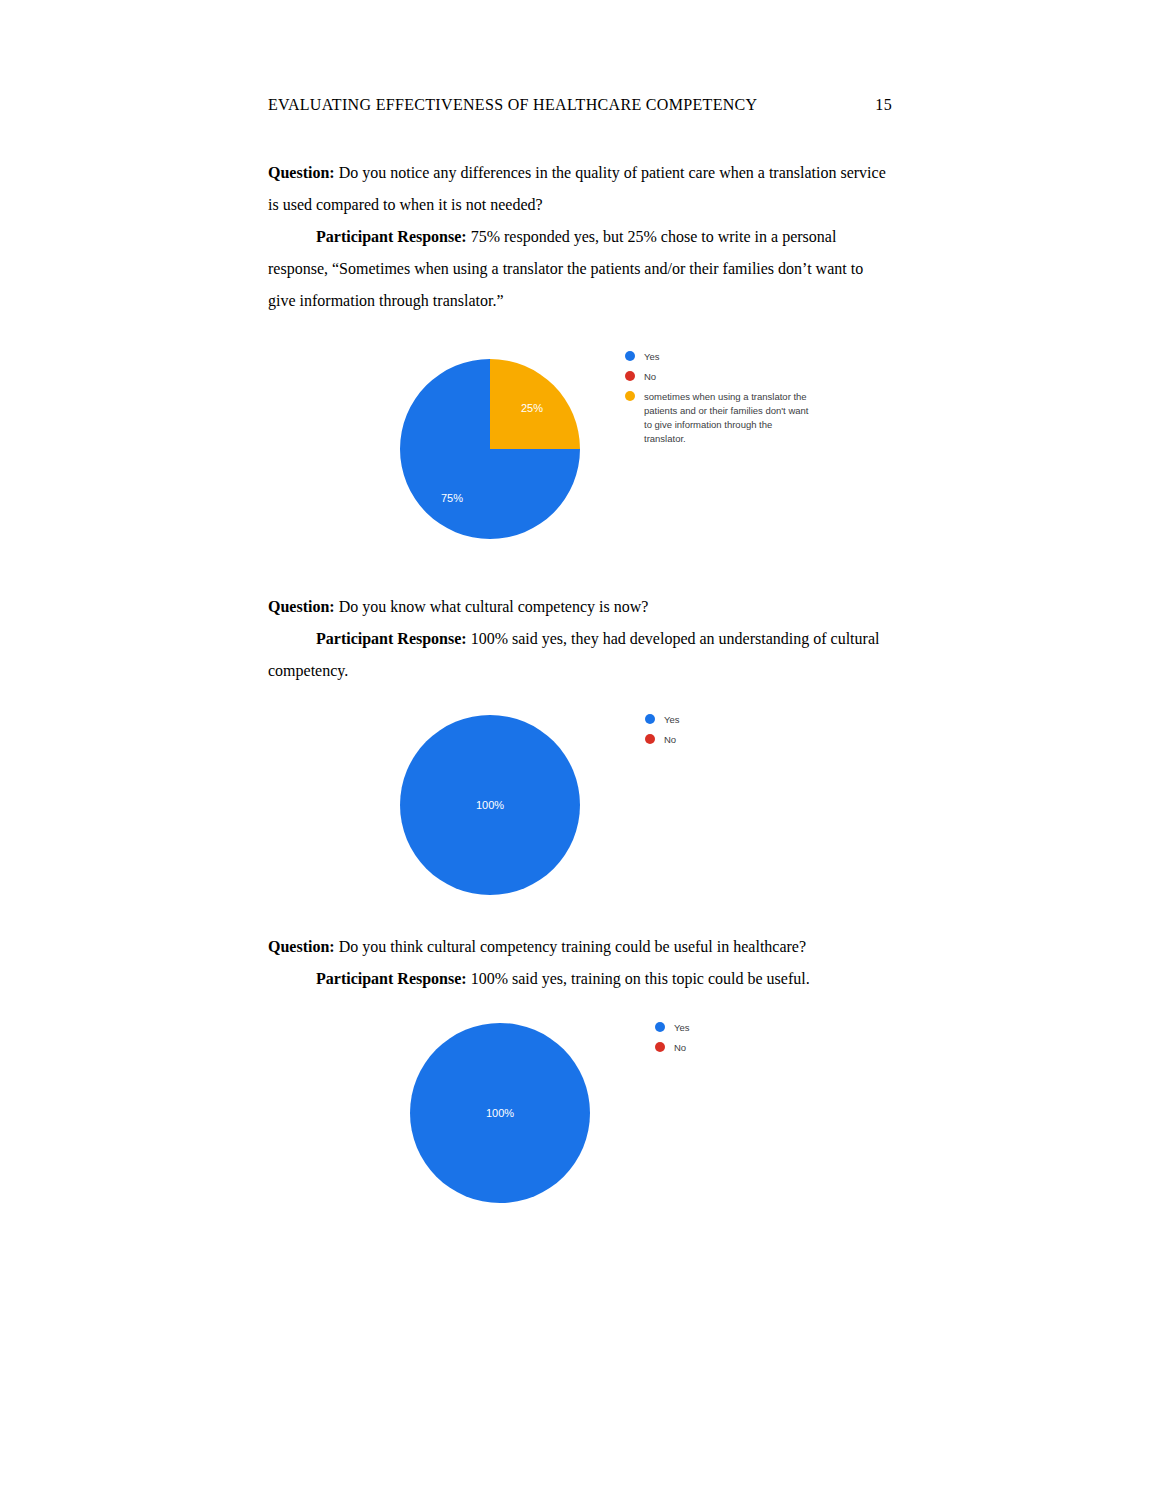Evaluating Effectiveness of Healthcare Competency 15
Question: Do you notice any differences in the quality of patient care when a translation service is used compared to when it is not needed?
Participant Response: 75% responded yes, but 25% chose to write in a personal response, “Sometimes when using a translator the patients and/or their families don’t want to give information through translator.”
25% 75% Yes No sometimes when using a translator the patients and or their families don't want to give information through the translator.
Question: Do you know what cultural competency is now?
Participant Response: 100% said yes, they had developed an understanding of cultural competency.
100% Yes No
Question: Do you think cultural competency training could be useful in healthcare?
Participant Response: 100% said yes, training on this topic could be useful.
100% Yes No